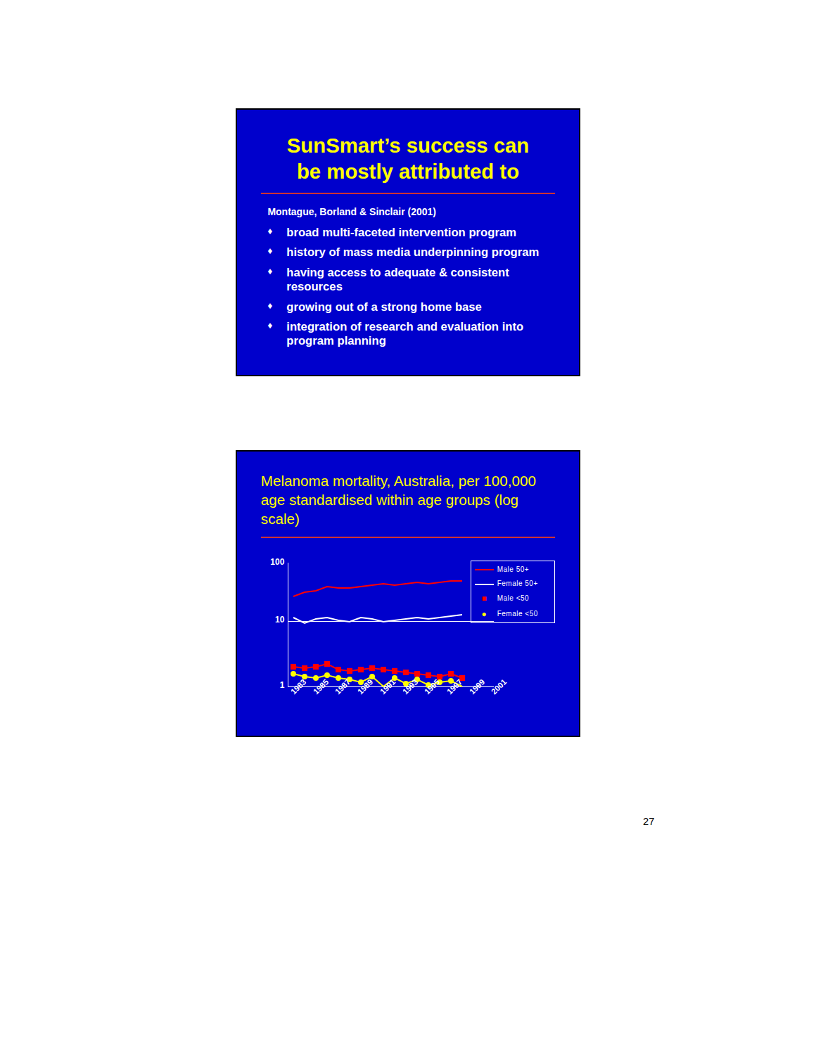SunSmart’s success can
be mostly attributed to
Montague, Borland & Sinclair (2001)
broad multi-faceted intervention program
history of mass media underpinning program
having access to adequate & consistent resources
growing out of a strong home base
integration of research and evaluation into program planning
Melanoma mortality, Australia, per 100,000 age standardised within age groups (log scale)
100
10
1
Male 50+
Female 50+
■Male <50
●Female <50
1983 1985 1987 1989 1991 1993 1995 1997 1999 2001
27